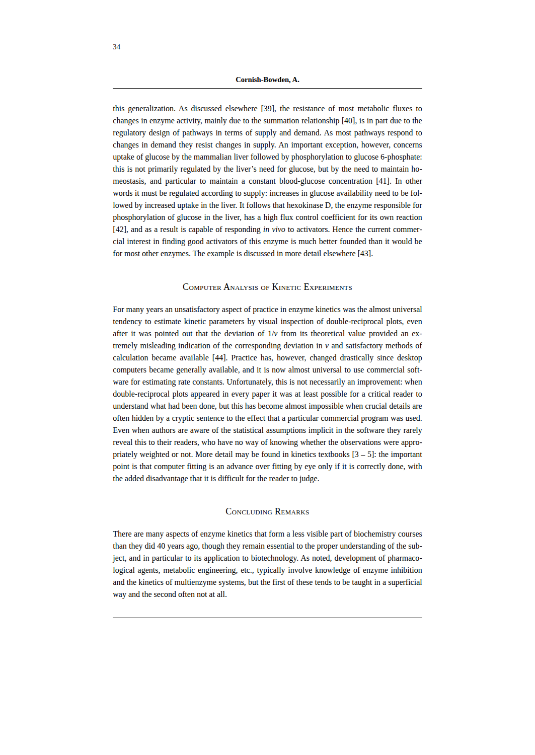34
Cornish-Bowden, A.
this generalization. As discussed elsewhere [39], the resistance of most metabolic fluxes to changes in enzyme activity, mainly due to the summation relationship [40], is in part due to the regulatory design of pathways in terms of supply and demand. As most pathways respond to changes in demand they resist changes in supply. An important exception, however, concerns uptake of glucose by the mammalian liver followed by phosphorylation to glucose 6-phosphate: this is not primarily regulated by the liver’s need for glucose, but by the need to maintain homeostasis, and particular to maintain a constant blood-glucose concentration [41]. In other words it must be regulated according to supply: increases in glucose availability need to be followed by increased uptake in the liver. It follows that hexokinase D, the enzyme responsible for phosphorylation of glucose in the liver, has a high flux control coefficient for its own reaction [42], and as a result is capable of responding in vivo to activators. Hence the current commercial interest in finding good activators of this enzyme is much better founded than it would be for most other enzymes. The example is discussed in more detail elsewhere [43].
Computer Analysis of Kinetic Experiments
For many years an unsatisfactory aspect of practice in enzyme kinetics was the almost universal tendency to estimate kinetic parameters by visual inspection of double-reciprocal plots, even after it was pointed out that the deviation of 1/v from its theoretical value provided an extremely misleading indication of the corresponding deviation in v and satisfactory methods of calculation became available [44]. Practice has, however, changed drastically since desktop computers became generally available, and it is now almost universal to use commercial software for estimating rate constants. Unfortunately, this is not necessarily an improvement: when double-reciprocal plots appeared in every paper it was at least possible for a critical reader to understand what had been done, but this has become almost impossible when crucial details are often hidden by a cryptic sentence to the effect that a particular commercial program was used. Even when authors are aware of the statistical assumptions implicit in the software they rarely reveal this to their readers, who have no way of knowing whether the observations were appropriately weighted or not. More detail may be found in kinetics textbooks [3 – 5]: the important point is that computer fitting is an advance over fitting by eye only if it is correctly done, with the added disadvantage that it is difficult for the reader to judge.
Concluding Remarks
There are many aspects of enzyme kinetics that form a less visible part of biochemistry courses than they did 40 years ago, though they remain essential to the proper understanding of the subject, and in particular to its application to biotechnology. As noted, development of pharmacological agents, metabolic engineering, etc., typically involve knowledge of enzyme inhibition and the kinetics of multienzyme systems, but the first of these tends to be taught in a superficial way and the second often not at all.